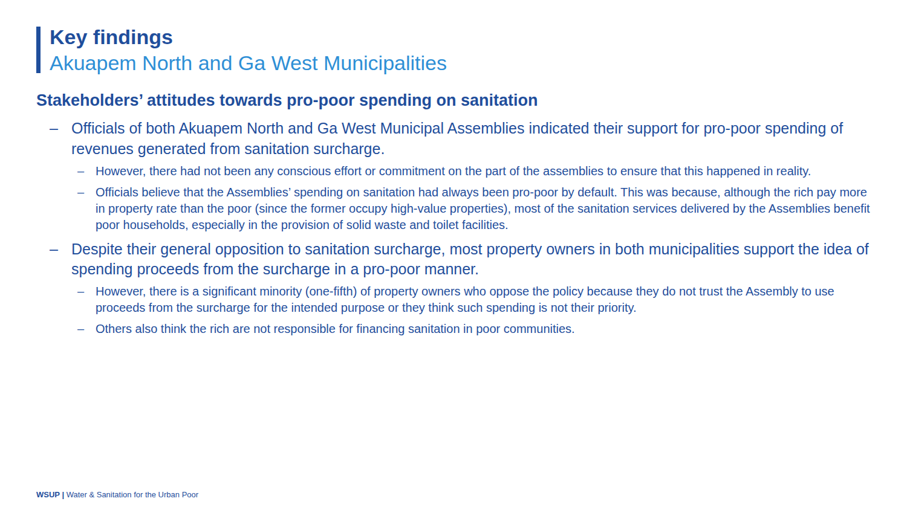Key findingsAkuapem North and Ga West Municipalities
Stakeholders’ attitudes towards pro-poor spending on sanitation
Officials of both Akuapem North and Ga West Municipal Assemblies indicated their support for pro-poor spending of revenues generated from sanitation surcharge.
However, there had not been any conscious effort or commitment on the part of the assemblies to ensure that this happened in reality.
Officials believe that the Assemblies’ spending on sanitation had always been pro-poor by default. This was because, although the rich pay more in property rate than the poor (since the former occupy high-value properties), most of the sanitation services delivered by the Assemblies benefit poor households, especially in the provision of solid waste and toilet facilities.
Despite their general opposition to sanitation surcharge, most property owners in both municipalities support the idea of spending proceeds from the surcharge in a pro-poor manner.
However, there is a significant minority (one-fifth) of property owners who oppose the policy because they do not trust the Assembly to use proceeds from the surcharge for the intended purpose or they think such spending is not their priority.
Others also think the rich are not responsible for financing sanitation in poor communities.
WSUP | Water & Sanitation for the Urban Poor